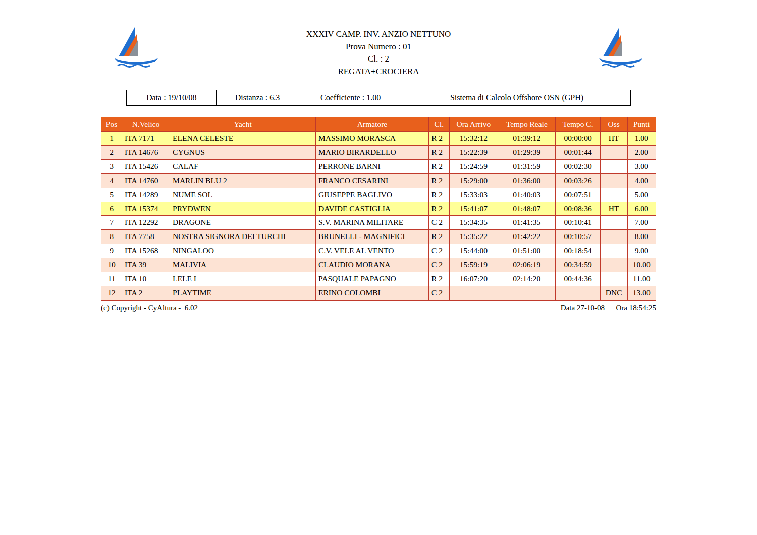XXXIV CAMP. INV. ANZIO NETTUNO
Prova Numero : 01
Cl. : 2
REGATA+CROCIERA
| Data : 19/10/08 | Distanza : 6.3 | Coefficiente : 1.00 | Sistema di Calcolo Offshore OSN (GPH) |
| Pos | N.Velico | Yacht | Armatore | Cl. | Ora Arrivo | Tempo Reale | Tempo C. | Oss | Punti |
| --- | --- | --- | --- | --- | --- | --- | --- | --- | --- |
| 1 | ITA 7171 | ELENA CELESTE | MASSIMO MORASCA | R 2 | 15:32:12 | 01:39:12 | 00:00:00 | HT | 1.00 |
| 2 | ITA 14676 | CYGNUS | MARIO BIRARDELLO | R 2 | 15:22:39 | 01:29:39 | 00:01:44 | | 2.00 |
| 3 | ITA 15426 | CALAF | PERRONE BARNI | R 2 | 15:24:59 | 01:31:59 | 00:02:30 | | 3.00 |
| 4 | ITA 14760 | MARLIN BLU 2 | FRANCO CESARINI | R 2 | 15:29:00 | 01:36:00 | 00:03:26 | | 4.00 |
| 5 | ITA 14289 | NUME SOL | GIUSEPPE BAGLIVO | R 2 | 15:33:03 | 01:40:03 | 00:07:51 | | 5.00 |
| 6 | ITA 15374 | PRYDWEN | DAVIDE CASTIGLIA | R 2 | 15:41:07 | 01:48:07 | 00:08:36 | HT | 6.00 |
| 7 | ITA 12292 | DRAGONE | S.V. MARINA MILITARE | C 2 | 15:34:35 | 01:41:35 | 00:10:41 | | 7.00 |
| 8 | ITA 7758 | NOSTRA SIGNORA DEI TURCHI | BRUNELLI - MAGNIFICI | R 2 | 15:35:22 | 01:42:22 | 00:10:57 | | 8.00 |
| 9 | ITA 15268 | NINGALOO | C.V. VELE AL VENTO | C 2 | 15:44:00 | 01:51:00 | 00:18:54 | | 9.00 |
| 10 | ITA 39 | MALIVIA | CLAUDIO MORANA | C 2 | 15:59:19 | 02:06:19 | 00:34:59 | | 10.00 |
| 11 | ITA 10 | LELE I | PASQUALE PAPAGNO | R 2 | 16:07:20 | 02:14:20 | 00:44:36 | | 11.00 |
| 12 | ITA 2 | PLAYTIME | ERINO COLOMBI | C 2 | | | | DNC | 13.00 |
(c) Copyright - CyAltura - 6.02 Data 27-10-08 Ora 18:54:25